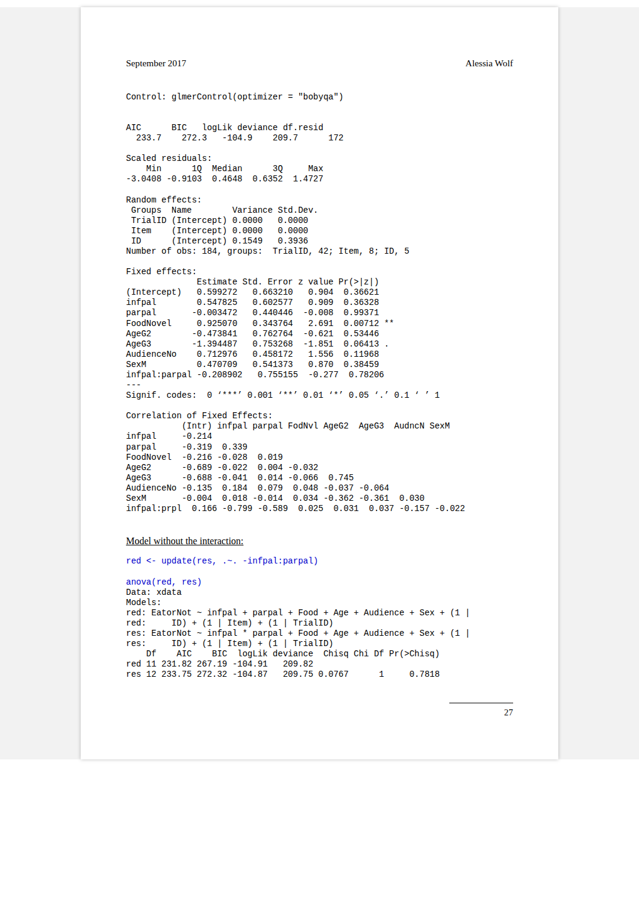September 2017 Alessia Wolf
Control: glmerControl(optimizer = "bobyqa")


AIC      BIC   logLik deviance df.resid
  233.7    272.3   -104.9    209.7      172

Scaled residuals:
    Min      1Q  Median      3Q     Max
-3.0408 -0.9103  0.4648  0.6352  1.4727

Random effects:
 Groups  Name        Variance Std.Dev.
 TrialID (Intercept) 0.0000   0.0000
 Item    (Intercept) 0.0000   0.0000
 ID      (Intercept) 0.1549   0.3936
Number of obs: 184, groups:  TrialID, 42; Item, 8; ID, 5

Fixed effects:
              Estimate Std. Error z value Pr(>|z|)
(Intercept)   0.599272   0.663210   0.904  0.36621
infpal        0.547825   0.602577   0.909  0.36328
parpal       -0.003472   0.440446  -0.008  0.99371
FoodNovel     0.925070   0.343764   2.691  0.00712 **
AgeG2        -0.473841   0.762764  -0.621  0.53446
AgeG3        -1.394487   0.753268  -1.851  0.06413 .
AudienceNo    0.712976   0.458172   1.556  0.11968
SexM          0.470709   0.541373   0.870  0.38459
infpal:parpal -0.208902   0.755155  -0.277  0.78206
---
Signif. codes:  0 ‘***’ 0.001 ‘**’ 0.01 ‘*’ 0.05 ‘.’ 0.1 ‘ ’ 1

Correlation of Fixed Effects:
           (Intr) infpal parpal FodNvl AgeG2  AgeG3  AudncN SexM
infpal     -0.214
parpal     -0.319  0.339
FoodNovel  -0.216 -0.028  0.019
AgeG2      -0.689 -0.022  0.004 -0.032
AgeG3      -0.688 -0.041  0.014 -0.066  0.745
AudienceNo -0.135  0.184  0.079  0.048 -0.037 -0.064
SexM       -0.004  0.018 -0.014  0.034 -0.362 -0.361  0.030
infpal:prpl  0.166 -0.799 -0.589  0.025  0.031  0.037 -0.157 -0.022
Model without the interaction:
red <- update(res, .~. -infpal:parpal)

anova(red, res)
Data: xdata
Models:
red: EatorNot ~ infpal + parpal + Food + Age + Audience + Sex + (1 |
red:     ID) + (1 | Item) + (1 | TrialID)
res: EatorNot ~ infpal * parpal + Food + Age + Audience + Sex + (1 |
res:     ID) + (1 | Item) + (1 | TrialID)
    Df    AIC    BIC  logLik deviance  Chisq Chi Df Pr(>Chisq)
red 11 231.82 267.19 -104.91   209.82
res 12 233.75 272.32 -104.87   209.75 0.0767      1     0.7818
27